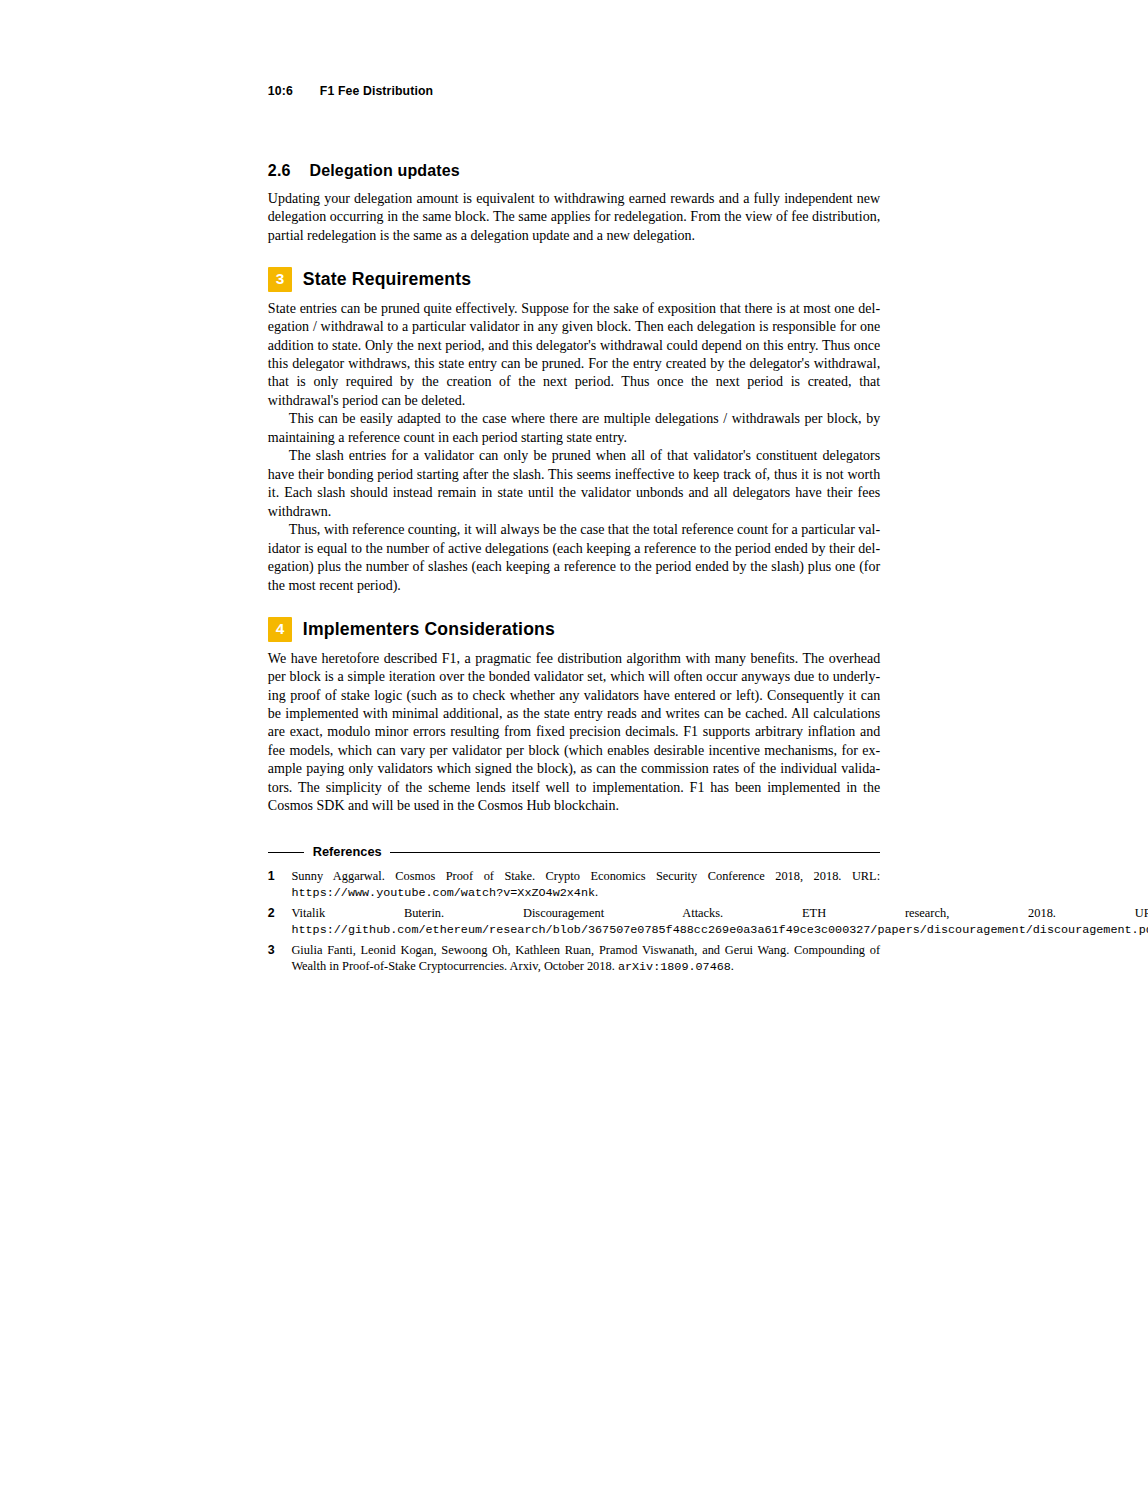10:6 F1 Fee Distribution
2.6 Delegation updates
Updating your delegation amount is equivalent to withdrawing earned rewards and a fully independent new delegation occurring in the same block. The same applies for redelegation. From the view of fee distribution, partial redelegation is the same as a delegation update and a new delegation.
3
State Requirements
State entries can be pruned quite effectively. Suppose for the sake of exposition that there is at most one delegation / withdrawal to a particular validator in any given block. Then each delegation is responsible for one addition to state. Only the next period, and this delegator's withdrawal could depend on this entry. Thus once this delegator withdraws, this state entry can be pruned. For the entry created by the delegator's withdrawal, that is only required by the creation of the next period. Thus once the next period is created, that withdrawal's period can be deleted.
This can be easily adapted to the case where there are multiple delegations / withdrawals per block, by maintaining a reference count in each period starting state entry.
The slash entries for a validator can only be pruned when all of that validator's constituent delegators have their bonding period starting after the slash. This seems ineffective to keep track of, thus it is not worth it. Each slash should instead remain in state until the validator unbonds and all delegators have their fees withdrawn.
Thus, with reference counting, it will always be the case that the total reference count for a particular validator is equal to the number of active delegations (each keeping a reference to the period ended by their delegation) plus the number of slashes (each keeping a reference to the period ended by the slash) plus one (for the most recent period).
4
Implementers Considerations
We have heretofore described F1, a pragmatic fee distribution algorithm with many benefits. The overhead per block is a simple iteration over the bonded validator set, which will often occur anyways due to underlying proof of stake logic (such as to check whether any validators have entered or left). Consequently it can be implemented with minimal additional, as the state entry reads and writes can be cached. All calculations are exact, modulo minor errors resulting from fixed precision decimals. F1 supports arbitrary inflation and fee models, which can vary per validator per block (which enables desirable incentive mechanisms, for example paying only validators which signed the block), as can the commission rates of the individual validators. The simplicity of the scheme lends itself well to implementation. F1 has been implemented in the Cosmos SDK and will be used in the Cosmos Hub blockchain.
References
1 Sunny Aggarwal. Cosmos Proof of Stake. Crypto Economics Security Conference 2018, 2018. URL: https://www.youtube.com/watch?v=XxZO4w2x4nk.
2 Vitalik Buterin. Discouragement Attacks. ETH research, 2018. URL: https://github.com/ethereum/research/blob/367507e0785f488cc269e0a3a61f49ce3c000327/papers/discouragement/discouragement.pdf.
3 Giulia Fanti, Leonid Kogan, Sewoong Oh, Kathleen Ruan, Pramod Viswanath, and Gerui Wang. Compounding of Wealth in Proof-of-Stake Cryptocurrencies. Arxiv, October 2018. arXiv:1809.07468.